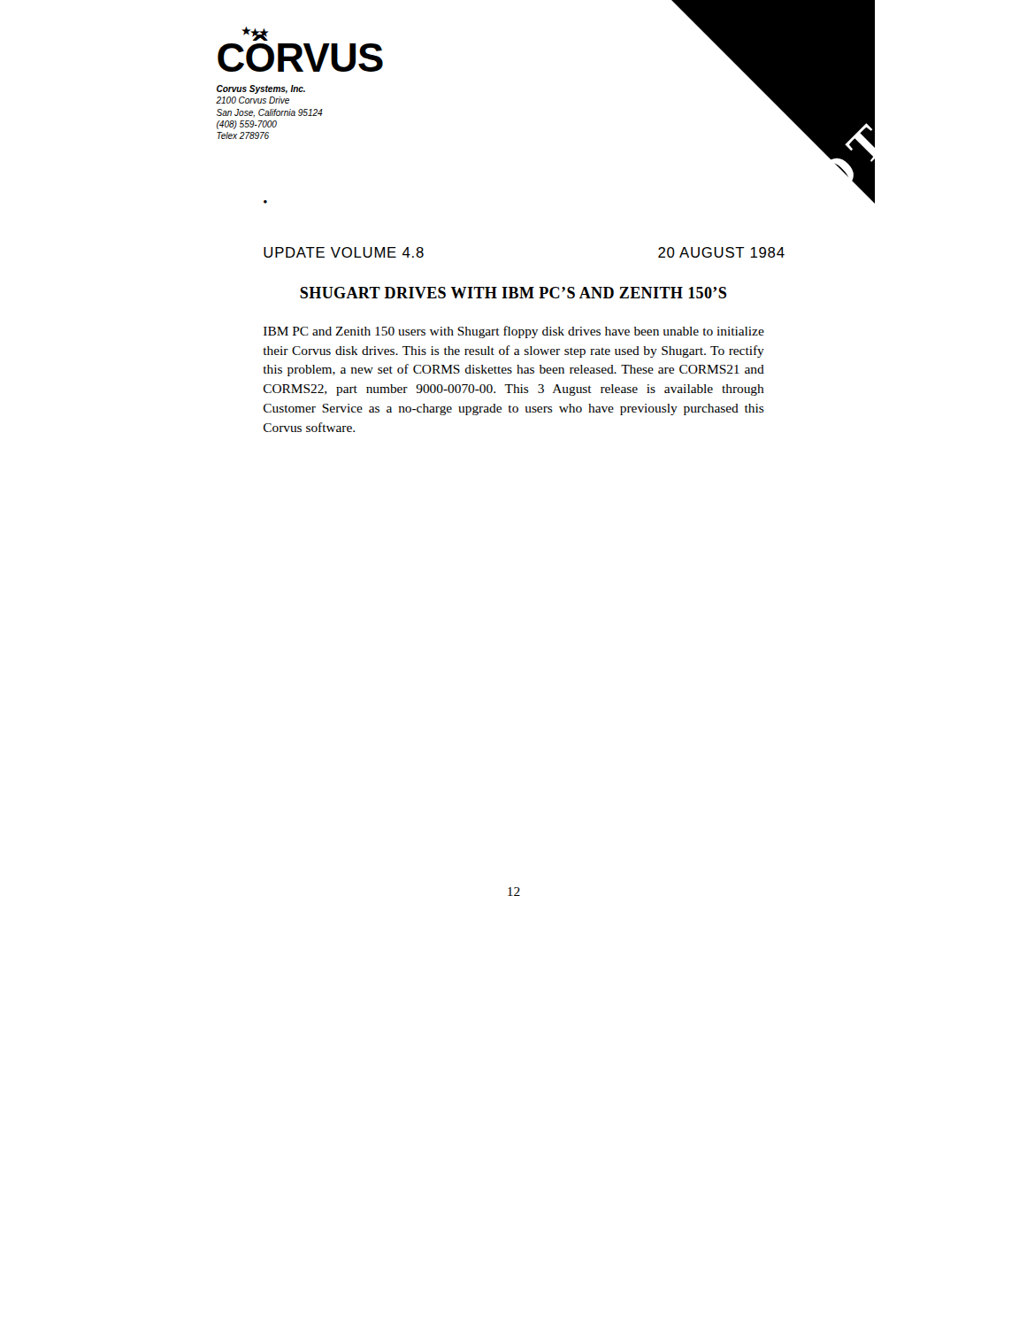HOT CUSTOMER SERVICE
★★★CÔRVUS
Corvus Systems, Inc.
2100 Corvus Drive
San Jose, California 95124
(408) 559-7000
Telex 278976
•
UPDATE VOLUME 4.8 20 AUGUST 1984
SHUGART DRIVES WITH IBM PC’S AND ZENITH 150’S
IBM PC and Zenith 150 users with Shugart floppy disk drives have been unable to initialize their Corvus disk drives. This is the result of a slower step rate used by Shugart. To rectify this problem, a new set of CORMS diskettes has been released. These are CORMS21 and CORMS22, part number 9000-0070-00. This 3 August release is available through Customer Service as a no-charge upgrade to users who have previously purchased this Corvus software.
12